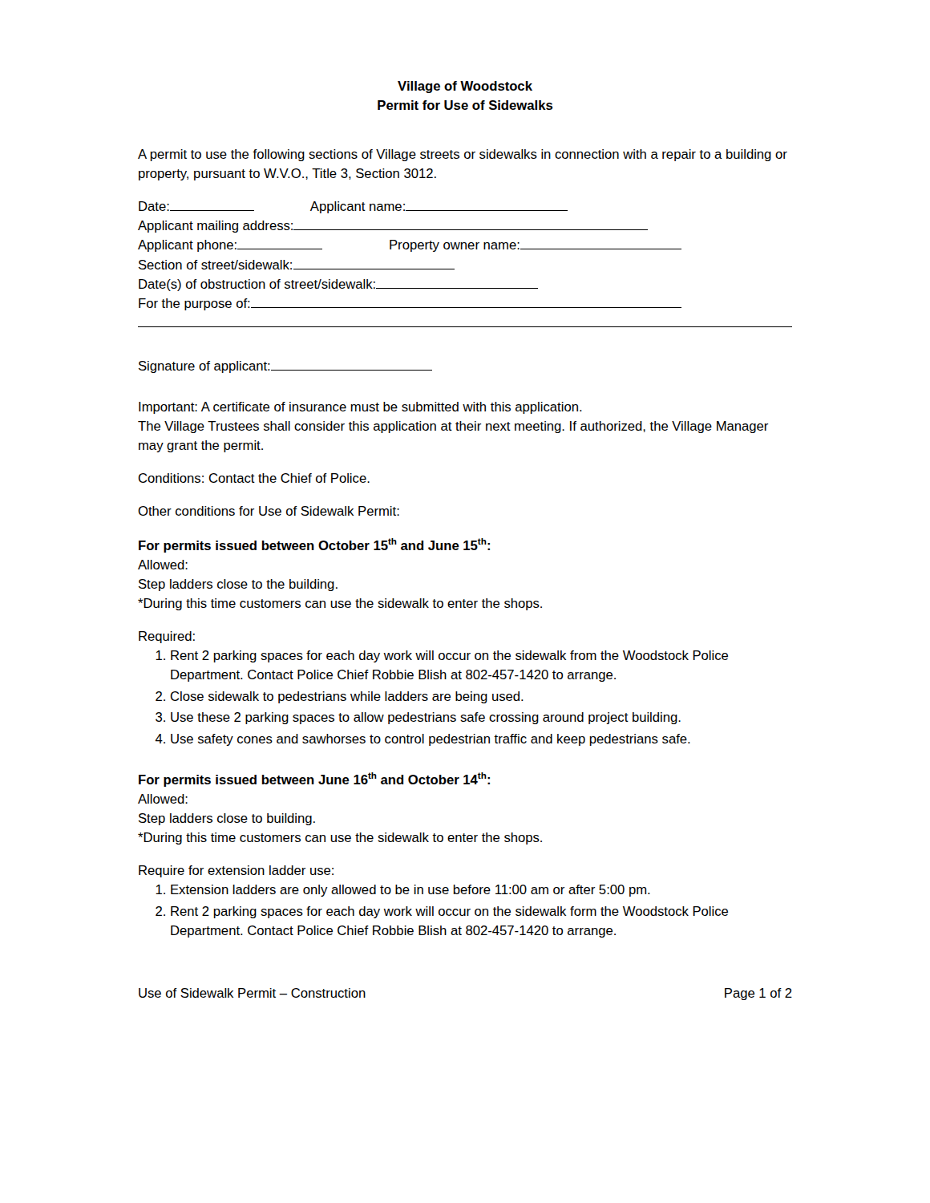Village of Woodstock
Permit for Use of Sidewalks
A permit to use the following sections of Village streets or sidewalks in connection with a repair to a building or property, pursuant to W.V.O., Title 3, Section 3012.
Date: Applicant name:
Applicant mailing address:
Applicant phone: Property owner name:
Section of street/sidewalk:
Date(s) of obstruction of street/sidewalk:
For the purpose of:
Signature of applicant:
Important: A certificate of insurance must be submitted with this application.
The Village Trustees shall consider this application at their next meeting. If authorized, the Village Manager may grant the permit.
Conditions: Contact the Chief of Police.
Other conditions for Use of Sidewalk Permit:
For permits issued between October 15th and June 15th:
Allowed:
Step ladders close to the building.
*During this time customers can use the sidewalk to enter the shops.
Required:
Rent 2 parking spaces for each day work will occur on the sidewalk from the Woodstock Police Department. Contact Police Chief Robbie Blish at 802-457-1420 to arrange.
Close sidewalk to pedestrians while ladders are being used.
Use these 2 parking spaces to allow pedestrians safe crossing around project building.
Use safety cones and sawhorses to control pedestrian traffic and keep pedestrians safe.
For permits issued between June 16th and October 14th:
Allowed:
Step ladders close to building.
*During this time customers can use the sidewalk to enter the shops.
Require for extension ladder use:
Extension ladders are only allowed to be in use before 11:00 am or after 5:00 pm.
Rent 2 parking spaces for each day work will occur on the sidewalk form the Woodstock Police Department. Contact Police Chief Robbie Blish at 802-457-1420 to arrange.
Use of Sidewalk Permit – Construction Page 1 of 2